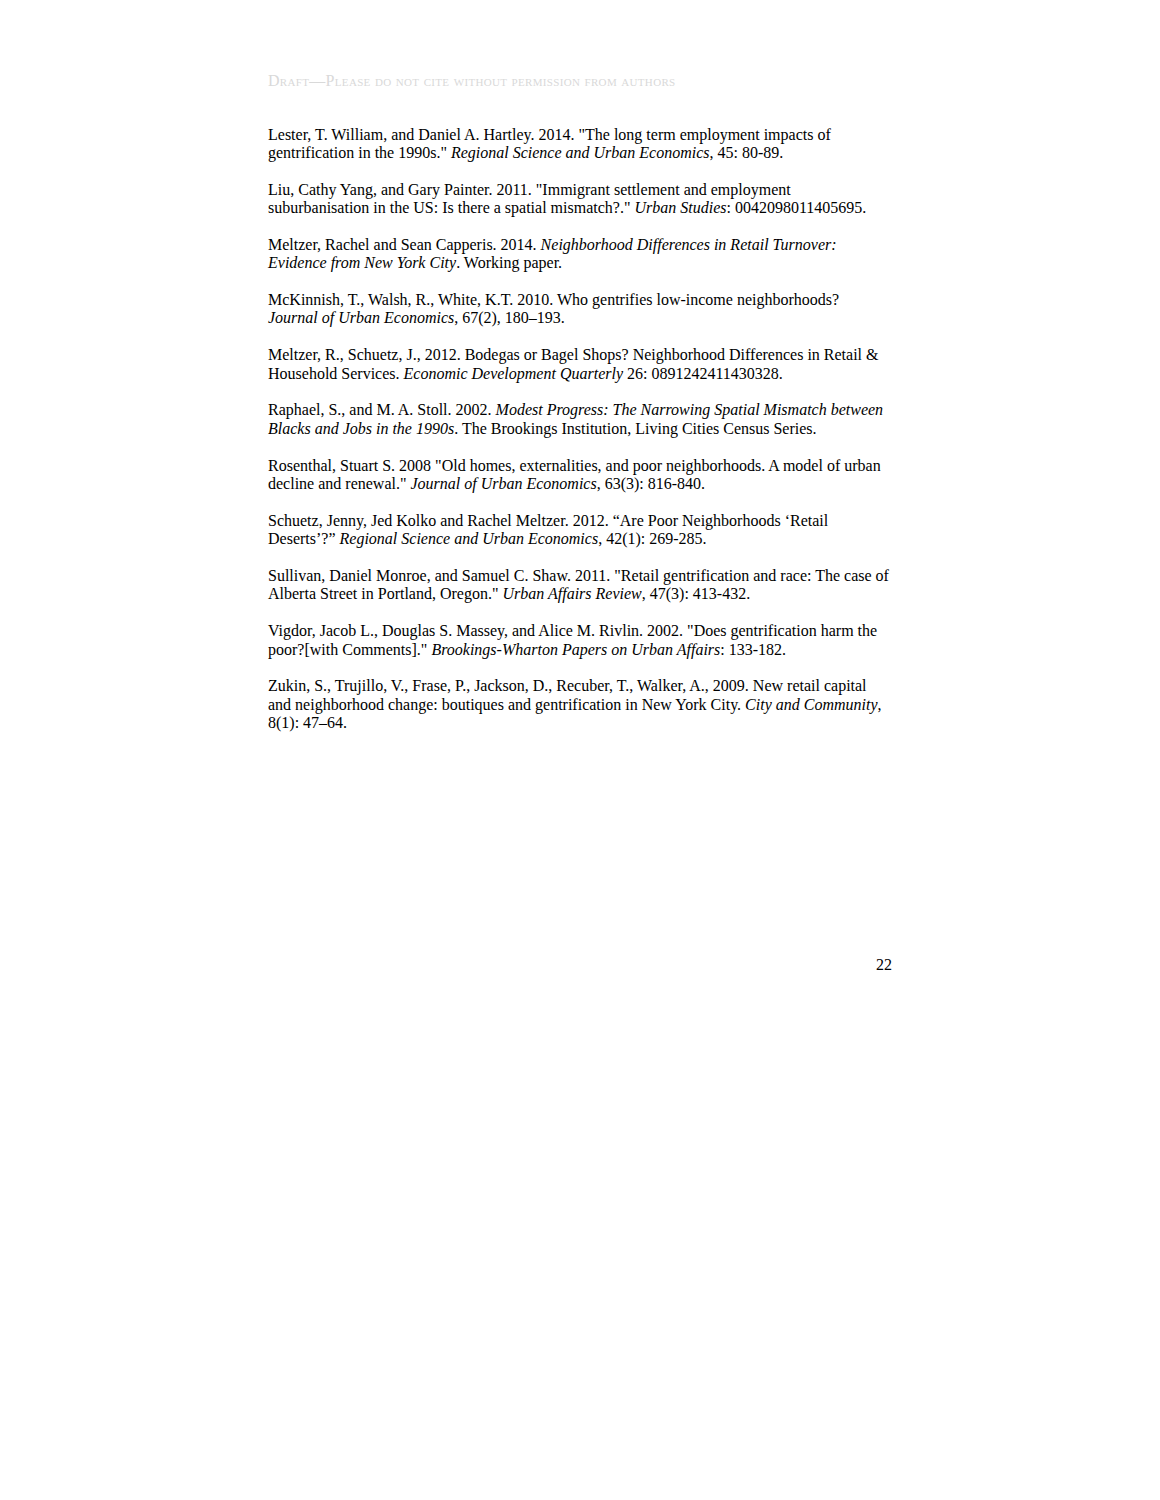Draft—Please do not cite without permission from authors
Lester, T. William, and Daniel A. Hartley. 2014. "The long term employment impacts of gentrification in the 1990s." Regional Science and Urban Economics, 45: 80-89.
Liu, Cathy Yang, and Gary Painter. 2011. "Immigrant settlement and employment suburbanisation in the US: Is there a spatial mismatch?." Urban Studies: 0042098011405695.
Meltzer, Rachel and Sean Capperis. 2014. Neighborhood Differences in Retail Turnover: Evidence from New York City. Working paper.
McKinnish, T., Walsh, R., White, K.T. 2010. Who gentrifies low-income neighborhoods? Journal of Urban Economics, 67(2), 180–193.
Meltzer, R., Schuetz, J., 2012. Bodegas or Bagel Shops? Neighborhood Differences in Retail & Household Services. Economic Development Quarterly 26: 0891242411430328.
Raphael, S., and M. A. Stoll. 2002. Modest Progress: The Narrowing Spatial Mismatch between Blacks and Jobs in the 1990s. The Brookings Institution, Living Cities Census Series.
Rosenthal, Stuart S. 2008 "Old homes, externalities, and poor neighborhoods. A model of urban decline and renewal." Journal of Urban Economics, 63(3): 816-840.
Schuetz, Jenny, Jed Kolko and Rachel Meltzer. 2012. “Are Poor Neighborhoods ‘Retail Deserts’?” Regional Science and Urban Economics, 42(1): 269-285.
Sullivan, Daniel Monroe, and Samuel C. Shaw. 2011. "Retail gentrification and race: The case of Alberta Street in Portland, Oregon." Urban Affairs Review, 47(3): 413-432.
Vigdor, Jacob L., Douglas S. Massey, and Alice M. Rivlin. 2002. "Does gentrification harm the poor?[with Comments]." Brookings-Wharton Papers on Urban Affairs: 133-182.
Zukin, S., Trujillo, V., Frase, P., Jackson, D., Recuber, T., Walker, A., 2009. New retail capital and neighborhood change: boutiques and gentrification in New York City. City and Community, 8(1): 47–64.
22